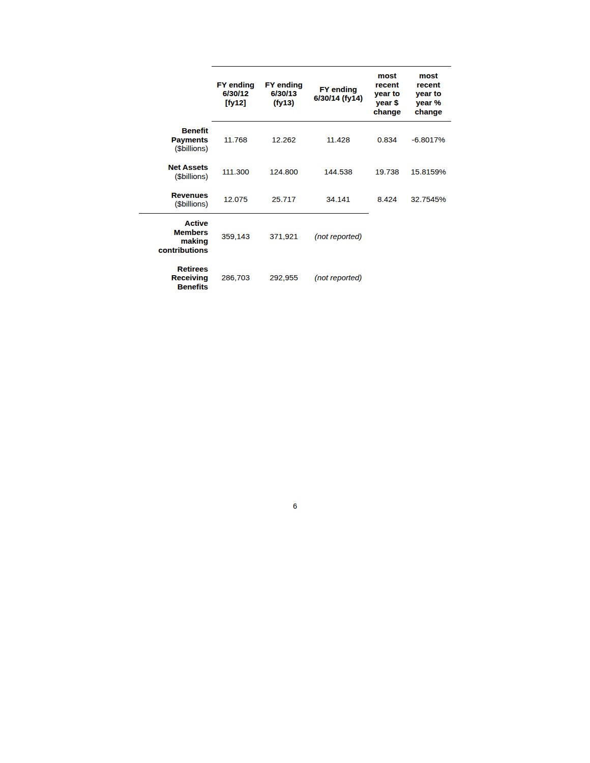| | FY ending 6/30/12 [fy12] | FY ending 6/30/13 (fy13) | FY ending 6/30/14 (fy14) | most recent year to year $ change | most recent year to year % change |
| --- | --- | --- | --- | --- | --- |
| Benefit Payments ($billions) | 11.768 | 12.262 | 11.428 | 0.834 | -6.8017% |
| Net Assets ($billions) | 111.300 | 124.800 | 144.538 | 19.738 | 15.8159% |
| Revenues ($billions) | 12.075 | 25.717 | 34.141 | 8.424 | 32.7545% |
| Active Members making contributions | 359,143 | 371,921 | (not reported) | | |
| Retirees Receiving Benefits | 286,703 | 292,955 | (not reported) | | |
6